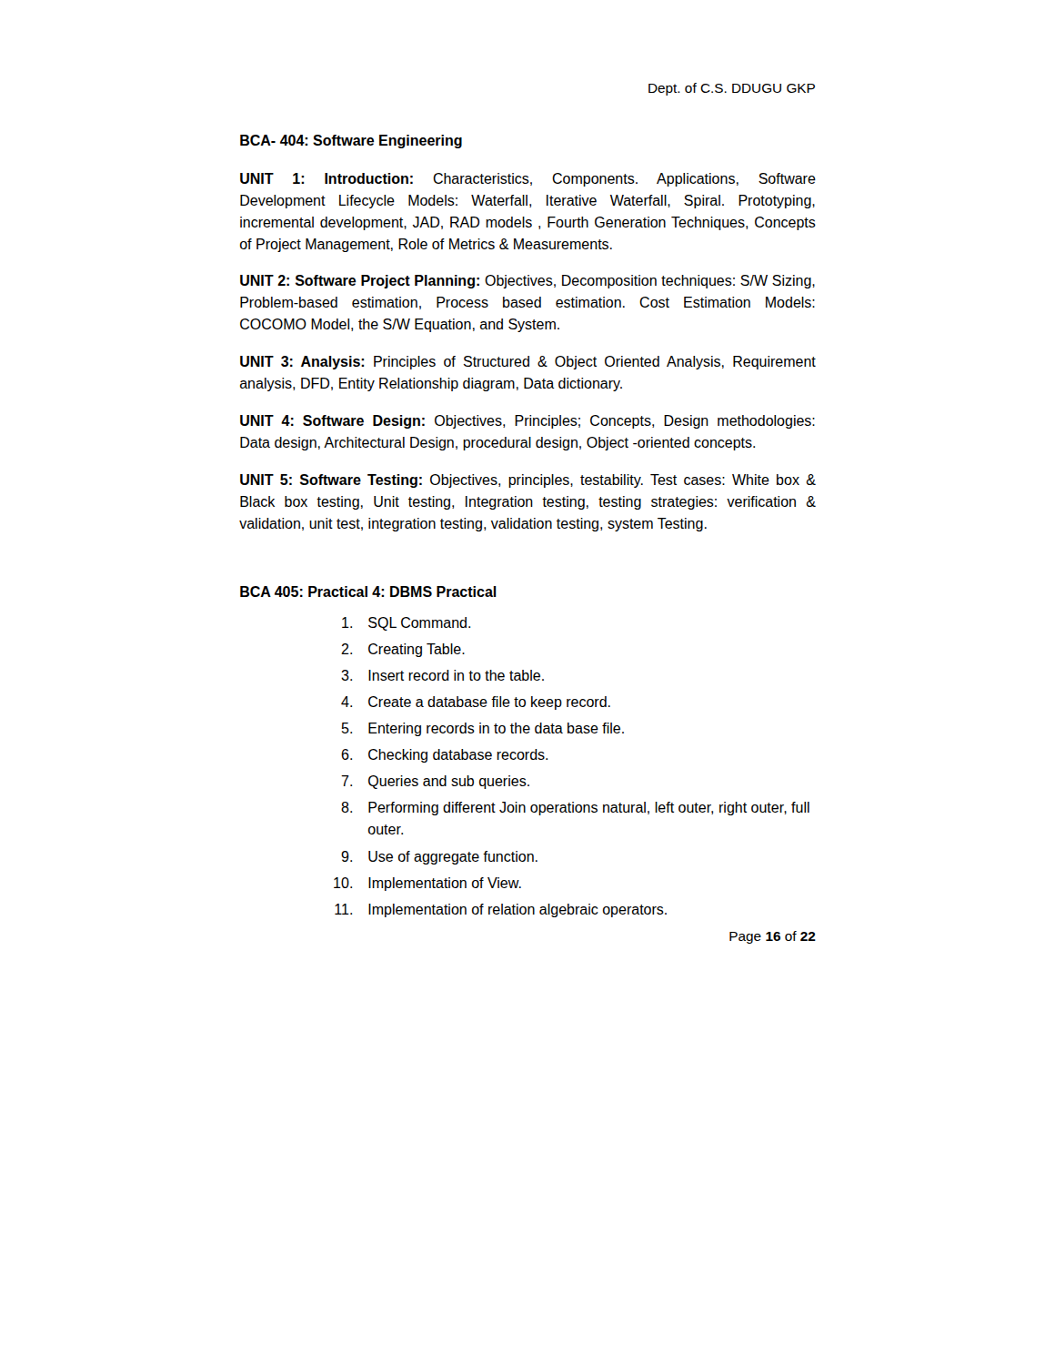Dept. of C.S. DDUGU GKP
BCA- 404: Software Engineering
UNIT 1: Introduction: Characteristics, Components. Applications, Software Development Lifecycle Models: Waterfall, Iterative Waterfall, Spiral. Prototyping, incremental development, JAD, RAD models , Fourth Generation Techniques, Concepts of Project Management, Role of Metrics & Measurements.
UNIT 2: Software Project Planning: Objectives, Decomposition techniques: S/W Sizing, Problem-based estimation, Process based estimation. Cost Estimation Models: COCOMO Model, the S/W Equation, and System.
UNIT 3: Analysis: Principles of Structured & Object Oriented Analysis, Requirement analysis, DFD, Entity Relationship diagram, Data dictionary.
UNIT 4: Software Design: Objectives, Principles; Concepts, Design methodologies: Data design, Architectural Design, procedural design, Object -oriented concepts.
UNIT 5: Software Testing: Objectives, principles, testability. Test cases: White box & Black box testing, Unit testing, Integration testing, testing strategies: verification & validation, unit test, integration testing, validation testing, system Testing.
BCA 405: Practical 4: DBMS Practical
SQL Command.
Creating Table.
Insert record in to the table.
Create a database file to keep record.
Entering records in to the data base file.
Checking database records.
Queries and sub queries.
Performing different Join operations natural, left outer, right outer, full outer.
Use of aggregate function.
Implementation of View.
Implementation of relation algebraic operators.
Page 16 of 22